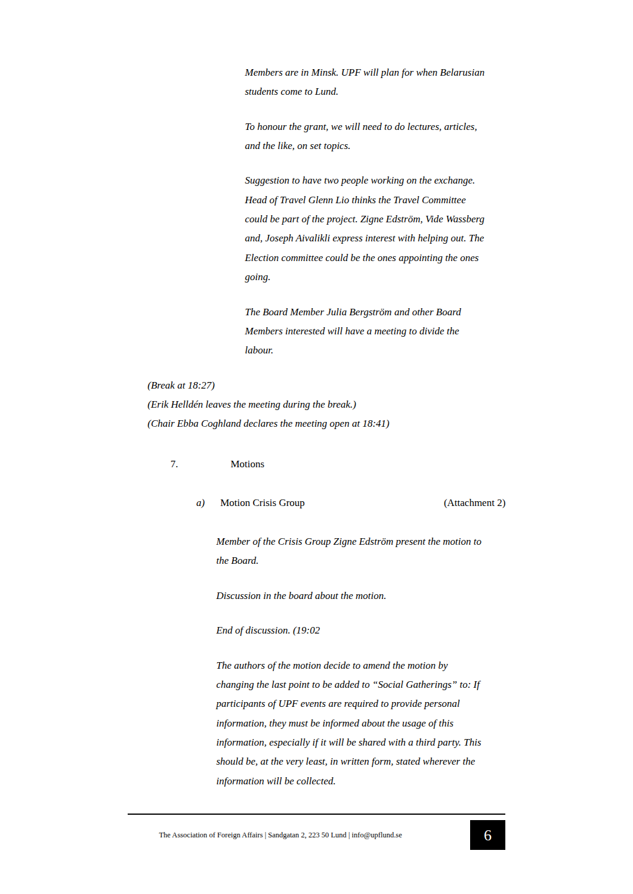Members are in Minsk. UPF will plan for when Belarusian students come to Lund.
To honour the grant, we will need to do lectures, articles, and the like, on set topics.
Suggestion to have two people working on the exchange. Head of Travel Glenn Lio thinks the Travel Committee could be part of the project. Zigne Edström, Vide Wassberg and, Joseph Aivalikli express interest with helping out. The Election committee could be the ones appointing the ones going.
The Board Member Julia Bergström and other Board Members interested will have a meeting to divide the labour.
(Break at 18:27)
(Erik Helldén leaves the meeting during the break.)
(Chair Ebba Coghland declares the meeting open at 18:41)
7. Motions
a) Motion Crisis Group (Attachment 2)
Member of the Crisis Group Zigne Edström present the motion to the Board.
Discussion in the board about the motion.
End of discussion. (19:02
The authors of the motion decide to amend the motion by changing the last point to be added to “Social Gatherings” to: If participants of UPF events are required to provide personal information, they must be informed about the usage of this information, especially if it will be shared with a third party. This should be, at the very least, in written form, stated wherever the information will be collected.
The Association of Foreign Affairs | Sandgatan 2, 223 50 Lund | info@upflund.se
6